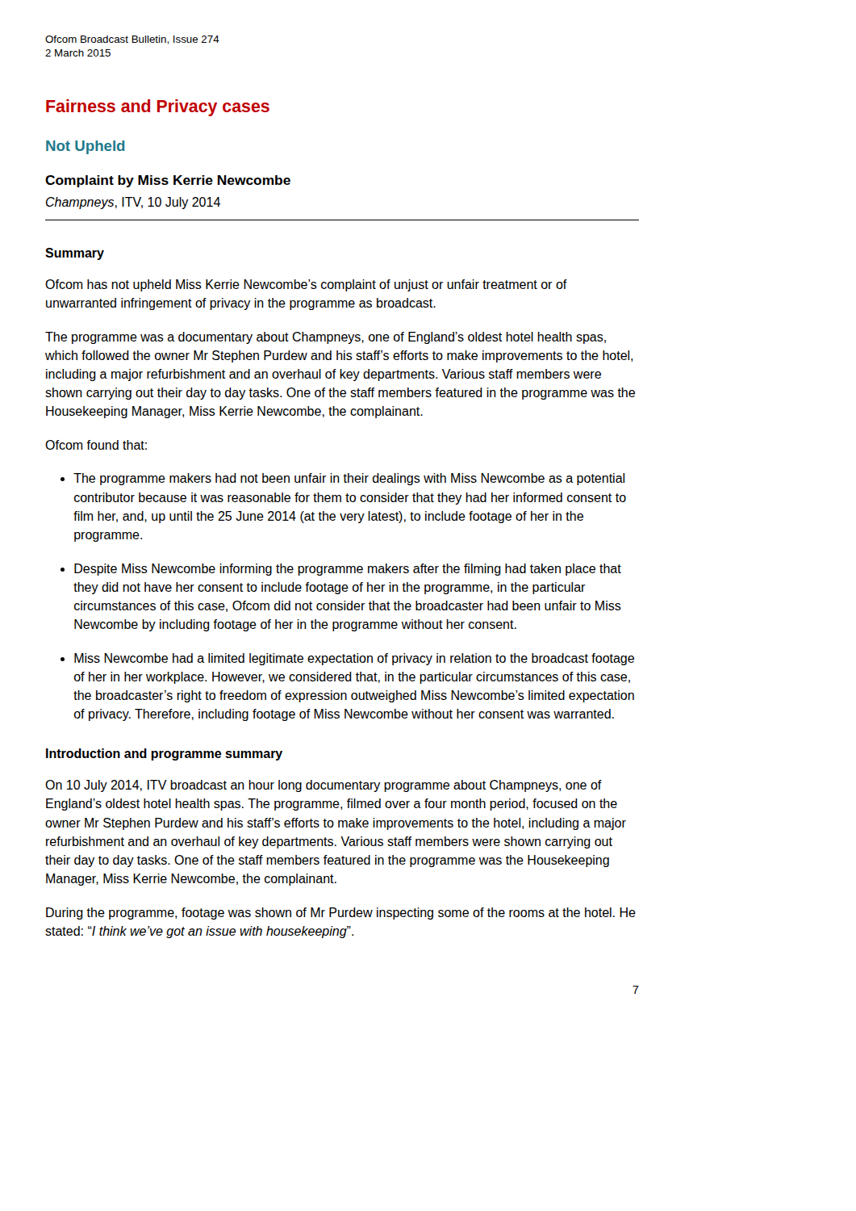Ofcom Broadcast Bulletin, Issue 274
2 March 2015
Fairness and Privacy cases
Not Upheld
Complaint by Miss Kerrie Newcombe
Champneys, ITV, 10 July 2014
Summary
Ofcom has not upheld Miss Kerrie Newcombe’s complaint of unjust or unfair treatment or of unwarranted infringement of privacy in the programme as broadcast.
The programme was a documentary about Champneys, one of England’s oldest hotel health spas, which followed the owner Mr Stephen Purdew and his staff’s efforts to make improvements to the hotel, including a major refurbishment and an overhaul of key departments. Various staff members were shown carrying out their day to day tasks. One of the staff members featured in the programme was the Housekeeping Manager, Miss Kerrie Newcombe, the complainant.
Ofcom found that:
The programme makers had not been unfair in their dealings with Miss Newcombe as a potential contributor because it was reasonable for them to consider that they had her informed consent to film her, and, up until the 25 June 2014 (at the very latest), to include footage of her in the programme.
Despite Miss Newcombe informing the programme makers after the filming had taken place that they did not have her consent to include footage of her in the programme, in the particular circumstances of this case, Ofcom did not consider that the broadcaster had been unfair to Miss Newcombe by including footage of her in the programme without her consent.
Miss Newcombe had a limited legitimate expectation of privacy in relation to the broadcast footage of her in her workplace. However, we considered that, in the particular circumstances of this case, the broadcaster’s right to freedom of expression outweighed Miss Newcombe’s limited expectation of privacy. Therefore, including footage of Miss Newcombe without her consent was warranted.
Introduction and programme summary
On 10 July 2014, ITV broadcast an hour long documentary programme about Champneys, one of England’s oldest hotel health spas. The programme, filmed over a four month period, focused on the owner Mr Stephen Purdew and his staff’s efforts to make improvements to the hotel, including a major refurbishment and an overhaul of key departments. Various staff members were shown carrying out their day to day tasks. One of the staff members featured in the programme was the Housekeeping Manager, Miss Kerrie Newcombe, the complainant.
During the programme, footage was shown of Mr Purdew inspecting some of the rooms at the hotel. He stated: “I think we’ve got an issue with housekeeping”.
7